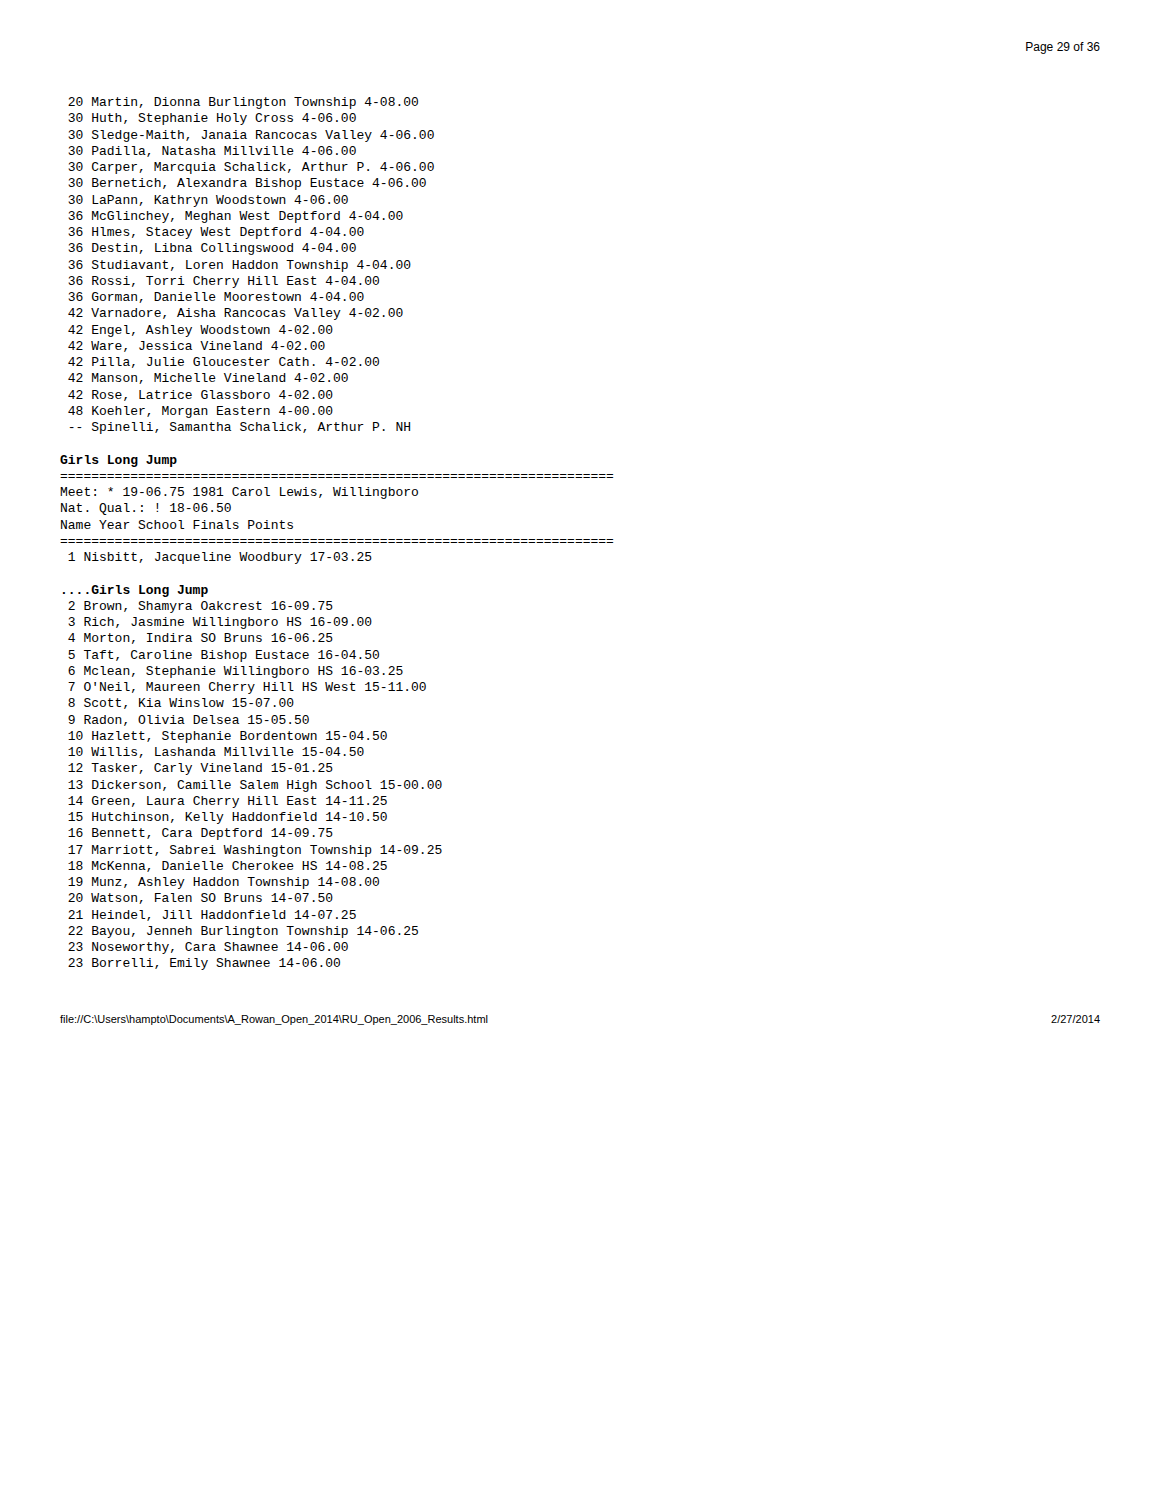Page 29 of 36
 20 Martin, Dionna Burlington Township 4-08.00
 30 Huth, Stephanie Holy Cross 4-06.00
 30 Sledge-Maith, Janaia Rancocas Valley 4-06.00
 30 Padilla, Natasha Millville 4-06.00
 30 Carper, Marcquia Schalick, Arthur P. 4-06.00
 30 Bernetich, Alexandra Bishop Eustace 4-06.00
 30 LaPann, Kathryn Woodstown 4-06.00
 36 McGlinchey, Meghan West Deptford 4-04.00
 36 Hlmes, Stacey West Deptford 4-04.00
 36 Destin, Libna Collingswood 4-04.00
 36 Studiavant, Loren Haddon Township 4-04.00
 36 Rossi, Torri Cherry Hill East 4-04.00
 36 Gorman, Danielle Moorestown 4-04.00
 42 Varnadore, Aisha Rancocas Valley 4-02.00
 42 Engel, Ashley Woodstown 4-02.00
 42 Ware, Jessica Vineland 4-02.00
 42 Pilla, Julie Gloucester Cath. 4-02.00
 42 Manson, Michelle Vineland 4-02.00
 42 Rose, Latrice Glassboro 4-02.00
 48 Koehler, Morgan Eastern 4-00.00
 -- Spinelli, Samantha Schalick, Arthur P. NH

Girls Long Jump
=======================================================================
Meet: * 19-06.75 1981 Carol Lewis, Willingboro
Nat. Qual.: ! 18-06.50
Name Year School Finals Points
=======================================================================
 1 Nisbitt, Jacqueline Woodbury 17-03.25

....Girls Long Jump
 2 Brown, Shamyra Oakcrest 16-09.75
 3 Rich, Jasmine Willingboro HS 16-09.00
 4 Morton, Indira SO Bruns 16-06.25
 5 Taft, Caroline Bishop Eustace 16-04.50
 6 Mclean, Stephanie Willingboro HS 16-03.25
 7 O'Neil, Maureen Cherry Hill HS West 15-11.00
 8 Scott, Kia Winslow 15-07.00
 9 Radon, Olivia Delsea 15-05.50
 10 Hazlett, Stephanie Bordentown 15-04.50
 10 Willis, Lashanda Millville 15-04.50
 12 Tasker, Carly Vineland 15-01.25
 13 Dickerson, Camille Salem High School 15-00.00
 14 Green, Laura Cherry Hill East 14-11.25
 15 Hutchinson, Kelly Haddonfield 14-10.50
 16 Bennett, Cara Deptford 14-09.75
 17 Marriott, Sabrei Washington Township 14-09.25
 18 McKenna, Danielle Cherokee HS 14-08.25
 19 Munz, Ashley Haddon Township 14-08.00
 20 Watson, Falen SO Bruns 14-07.50
 21 Heindel, Jill Haddonfield 14-07.25
 22 Bayou, Jenneh Burlington Township 14-06.25
 23 Noseworthy, Cara Shawnee 14-06.00
 23 Borrelli, Emily Shawnee 14-06.00
file://C:\Users\hampto\Documents\A_Rowan_Open_2014\RU_Open_2006_Results.html 2/27/2014